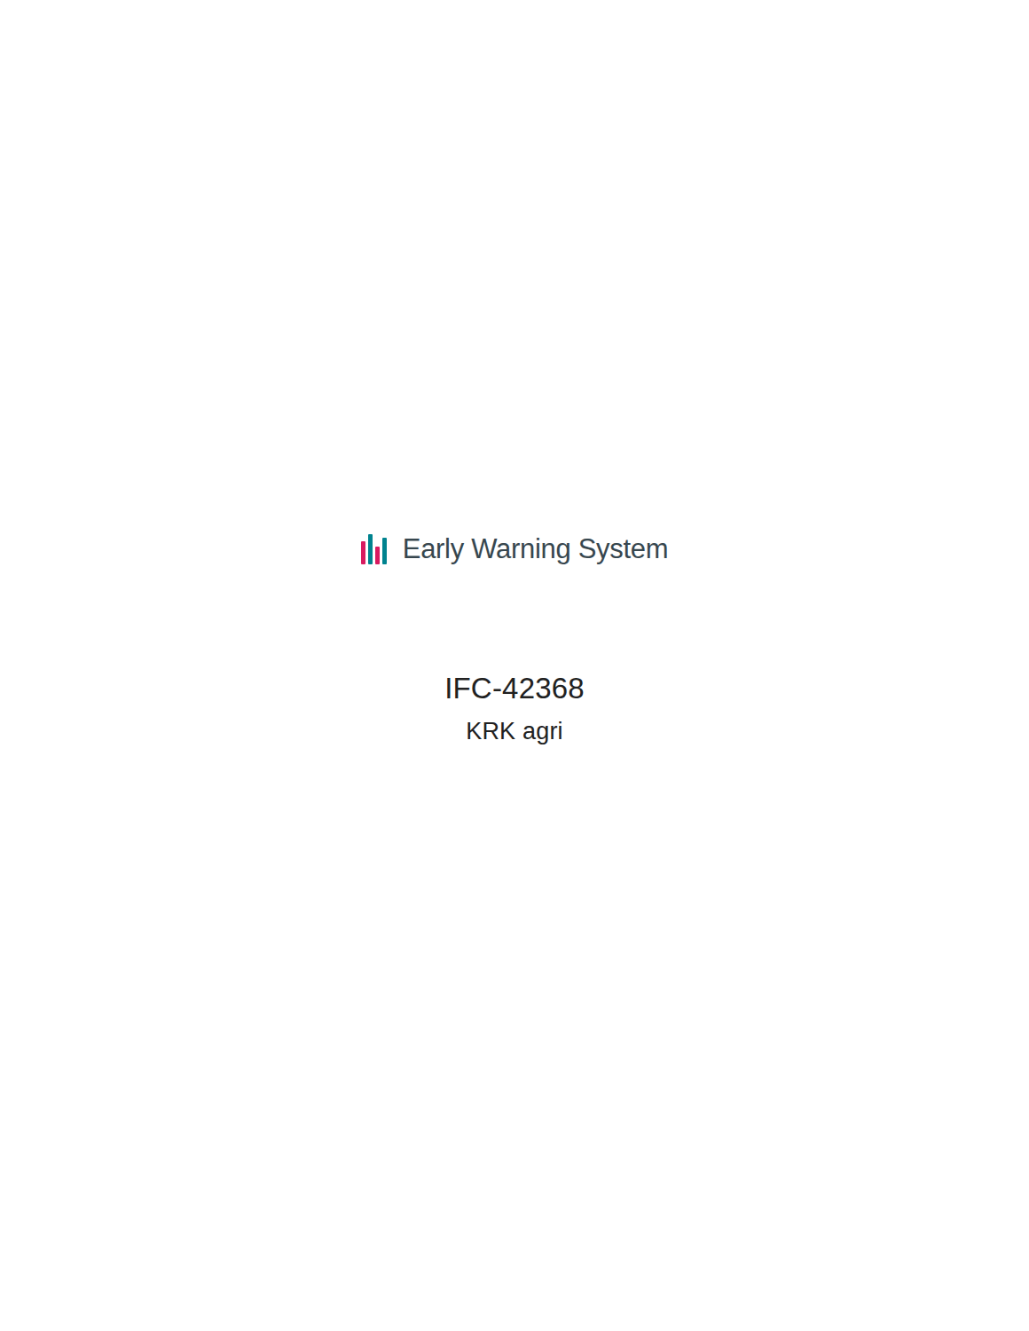Early Warning System
IFC-42368
KRK agri